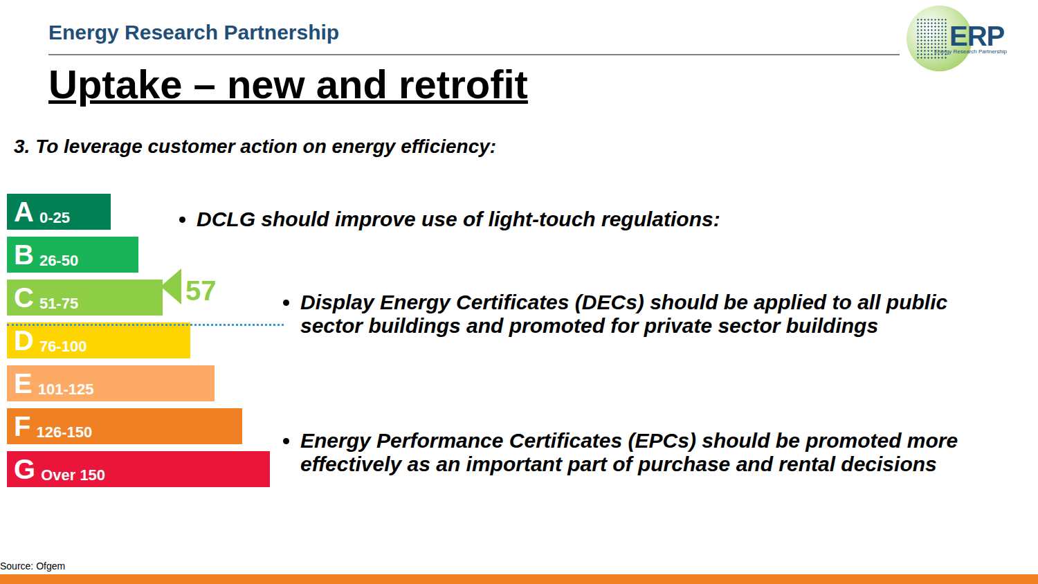Energy Research Partnership
ERP
Energy Research Partnership
Uptake – new and retrofit
3. To leverage customer action on energy efficiency:
A 0-25
B 26-50
C 51-75
D 76-100
E 101-125
F 126-150
GOver 150
57
DCLG should improve use of light-touch regulations:
Display Energy Certificates (DECs) should be applied to all public sector buildings and promoted for private sector buildings
Energy Performance Certificates (EPCs) should be promoted more effectively as an important part of purchase and rental decisions
Source: Ofgem